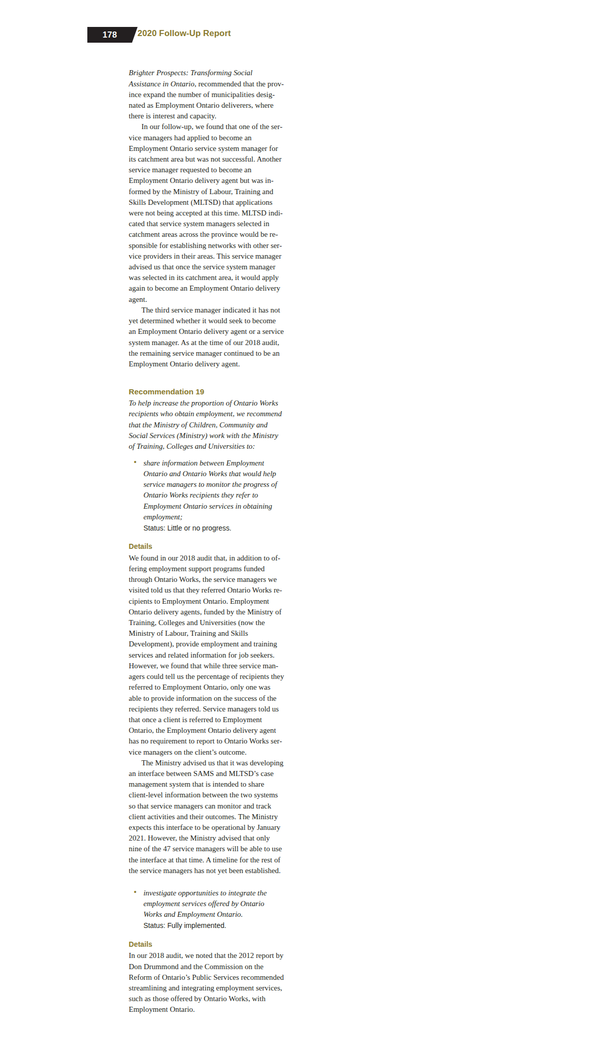178
2020 Follow-Up Report
Brighter Prospects: Transforming Social Assistance in Ontario, recommended that the province expand the number of municipalities designated as Employment Ontario deliverers, where there is interest and capacity.
In our follow-up, we found that one of the service managers had applied to become an Employment Ontario service system manager for its catchment area but was not successful. Another service manager requested to become an Employment Ontario delivery agent but was informed by the Ministry of Labour, Training and Skills Development (MLTSD) that applications were not being accepted at this time. MLTSD indicated that service system managers selected in catchment areas across the province would be responsible for establishing networks with other service providers in their areas. This service manager advised us that once the service system manager was selected in its catchment area, it would apply again to become an Employment Ontario delivery agent.
The third service manager indicated it has not yet determined whether it would seek to become an Employment Ontario delivery agent or a service system manager. As at the time of our 2018 audit, the remaining service manager continued to be an Employment Ontario delivery agent.
Recommendation 19
To help increase the proportion of Ontario Works recipients who obtain employment, we recommend that the Ministry of Children, Community and Social Services (Ministry) work with the Ministry of Training, Colleges and Universities to:
share information between Employment Ontario and Ontario Works that would help service managers to monitor the progress of Ontario Works recipients they refer to Employment Ontario services in obtaining employment; Status: Little or no progress.
Details
We found in our 2018 audit that, in addition to offering employment support programs funded through Ontario Works, the service managers we visited told us that they referred Ontario Works recipients to Employment Ontario. Employment Ontario delivery agents, funded by the Ministry of Training, Colleges and Universities (now the Ministry of Labour, Training and Skills Development), provide employment and training services and related information for job seekers. However, we found that while three service managers could tell us the percentage of recipients they referred to Employment Ontario, only one was able to provide information on the success of the recipients they referred. Service managers told us that once a client is referred to Employment Ontario, the Employment Ontario delivery agent has no requirement to report to Ontario Works service managers on the client’s outcome.
The Ministry advised us that it was developing an interface between SAMS and MLTSD’s case management system that is intended to share client-level information between the two systems so that service managers can monitor and track client activities and their outcomes. The Ministry expects this interface to be operational by January 2021. However, the Ministry advised that only nine of the 47 service managers will be able to use the interface at that time. A timeline for the rest of the service managers has not yet been established.
investigate opportunities to integrate the employment services offered by Ontario Works and Employment Ontario. Status: Fully implemented.
Details
In our 2018 audit, we noted that the 2012 report by Don Drummond and the Commission on the Reform of Ontario’s Public Services recommended streamlining and integrating employment services, such as those offered by Ontario Works, with Employment Ontario.